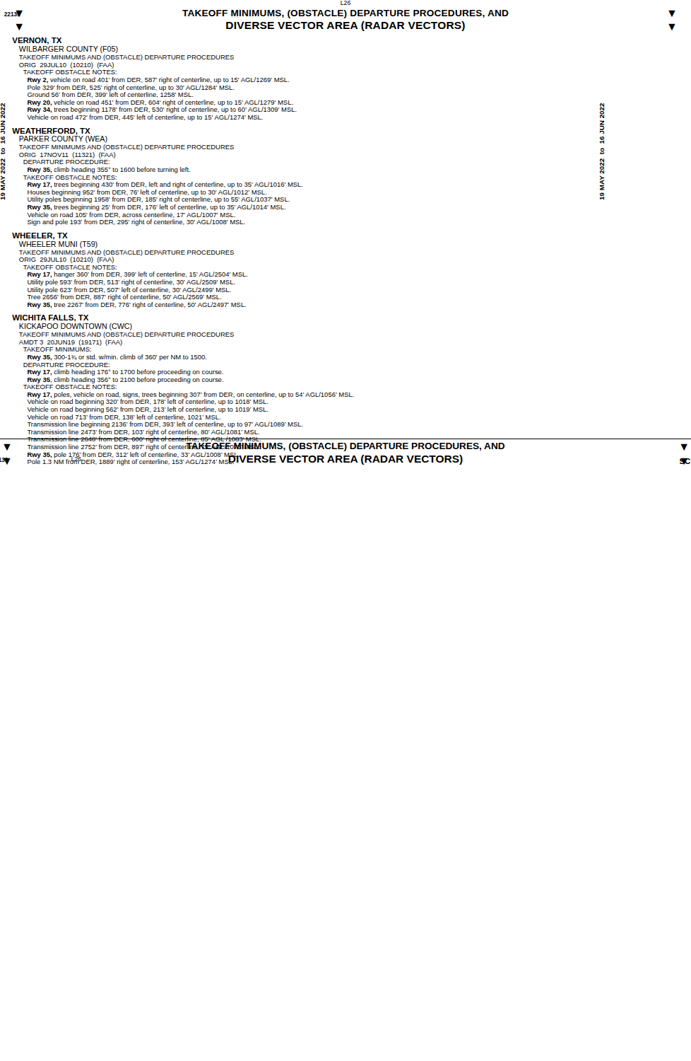L26
▼▼ ▼▼ 22139
TAKEOFF MINIMUMS, (OBSTACLE) DEPARTURE PROCEDURES, AND
DIVERSE VECTOR AREA (RADAR VECTORS)
19 MAY 2022 to 16 JUN 2022
19 MAY 2022 to 16 JUN 2022
VERNON, TX
WILBARGER COUNTY (F05)
TAKEOFF MINIMUMS AND (OBSTACLE) DEPARTURE PROCEDURES
ORIG 29JUL10 (10210) (FAA)
TAKEOFF OBSTACLE NOTES:
Rwy 2, vehicle on road 401' from DER, 587' right of centerline, up to 15' AGL/1269' MSL.
Pole 329' from DER, 525' right of centerline, up to 30' AGL/1284' MSL.
Ground 56' from DER, 399' left of centerline, 1258' MSL.
Rwy 20, vehicle on road 451' from DER, 604' right of centerline, up to 15' AGL/1279' MSL.
Rwy 34, trees beginning 1178' from DER, 530' right of centerline, up to 60' AGL/1309' MSL.
Vehicle on road 472' from DER, 445' left of centerline, up to 15' AGL/1274' MSL.
WEATHERFORD, TX
PARKER COUNTY (WEA)
TAKEOFF MINIMUMS AND (OBSTACLE) DEPARTURE PROCEDURES
ORIG 17NOV11 (11321) (FAA)
DEPARTURE PROCEDURE:
Rwy 35, climb heading 355° to 1600 before turning left.
TAKEOFF OBSTACLE NOTES:
Rwy 17, trees beginning 430' from DER, left and right of centerline, up to 35' AGL/1016' MSL.
Houses beginning 952' from DER, 76' left of centerline, up to 30' AGL/1012' MSL.
Utility poles beginning 1958' from DER, 185' right of centerline, up to 55' AGL/1037' MSL.
Rwy 35, trees beginning 25' from DER, 176' left of centerline, up to 35' AGL/1014' MSL.
Vehicle on road 105' from DER, across centerline, 17' AGL/1007' MSL.
Sign and pole 193' from DER, 295' right of centerline, 30' AGL/1008' MSL.
WHEELER, TX
WHEELER MUNI (T59)
TAKEOFF MINIMUMS AND (OBSTACLE) DEPARTURE PROCEDURES
ORIG 29JUL10 (10210) (FAA)
TAKEOFF OBSTACLE NOTES:
Rwy 17, hanger 360' from DER, 399' left of centerline, 15' AGL/2504' MSL.
Utility pole 593' from DER, 513' right of centerline, 30' AGL/2509' MSL.
Utility pole 623' from DER, 507' left of centerline, 30' AGL/2499' MSL.
Tree 2656' from DER, 887' right of centerline, 50' AGL/2569' MSL.
Rwy 35, tree 2267' from DER, 776' right of centerline, 50' AGL/2497' MSL.
WICHITA FALLS, TX
KICKAPOO DOWNTOWN (CWC)
TAKEOFF MINIMUMS AND (OBSTACLE) DEPARTURE PROCEDURES
AMDT 3 20JUN19 (19171) (FAA)
TAKEOFF MINIMUMS:
Rwy 35, 300-1¾ or std. w/min. climb of 360' per NM to 1500.
DEPARTURE PROCEDURE:
Rwy 17, climb heading 176° to 1700 before proceeding on course.
Rwy 35, climb heading 356° to 2100 before proceeding on course.
TAKEOFF OBSTACLE NOTES:
Rwy 17, poles, vehicle on road, signs, trees beginning 307’ from DER, on centerline, up to 54’ AGL/1056’ MSL.
Vehicle on road beginning 320’ from DER, 178’ left of centerline, up to 1018’ MSL.
Vehicle on road beginning 562’ from DER, 213’ left of centerline, up to 1019’ MSL.
Vehicle on road 713’ from DER, 138’ left of centerline, 1021’ MSL.
Transmission line beginning 2136’ from DER, 393’ left of centerline, up to 97’ AGL/1089’ MSL.
Transmission line 2473’ from DER, 103’ right of centerline, 80’ AGL/1081’ MSL.
Transmission line 2648’ from DER, 600’ right of centerline, 85’ AGL /1083’ MSL.
Transmission line 2752’ from DER, 897’ right of centerline, 75’ AGL/1075’ MSL.
Rwy 35, pole 176’ from DER, 312’ left of centerline, 33’ AGL/1008’ MSL.
Pole 1.3 NM from DER, 1889’ right of centerline, 153’ AGL/1274’ MSL.
▼▼ ▼▼
TAKEOFF MINIMUMS, (OBSTACLE) DEPARTURE PROCEDURES, AND
DIVERSE VECTOR AREA (RADAR VECTORS)
22139 L26 SC-2